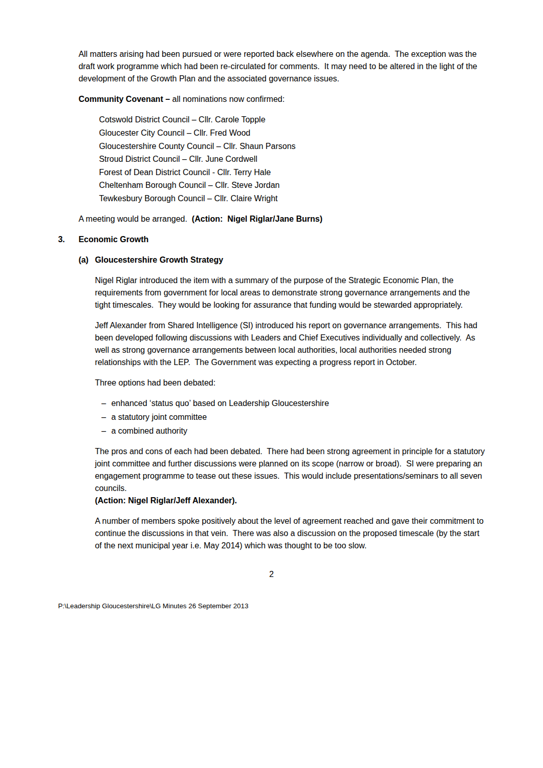All matters arising had been pursued or were reported back elsewhere on the agenda. The exception was the draft work programme which had been re-circulated for comments. It may need to be altered in the light of the development of the Growth Plan and the associated governance issues.
Community Covenant – all nominations now confirmed:
Cotswold District Council – Cllr. Carole Topple
Gloucester City Council – Cllr. Fred Wood
Gloucestershire County Council – Cllr. Shaun Parsons
Stroud District Council – Cllr. June Cordwell
Forest of Dean District Council - Cllr. Terry Hale
Cheltenham Borough Council – Cllr. Steve Jordan
Tewkesbury Borough Council – Cllr. Claire Wright
A meeting would be arranged. (Action: Nigel Riglar/Jane Burns)
3. Economic Growth
(a) Gloucestershire Growth Strategy
Nigel Riglar introduced the item with a summary of the purpose of the Strategic Economic Plan, the requirements from government for local areas to demonstrate strong governance arrangements and the tight timescales. They would be looking for assurance that funding would be stewarded appropriately.
Jeff Alexander from Shared Intelligence (SI) introduced his report on governance arrangements. This had been developed following discussions with Leaders and Chief Executives individually and collectively. As well as strong governance arrangements between local authorities, local authorities needed strong relationships with the LEP. The Government was expecting a progress report in October.
Three options had been debated:
enhanced ‘status quo’ based on Leadership Gloucestershire
a statutory joint committee
a combined authority
The pros and cons of each had been debated. There had been strong agreement in principle for a statutory joint committee and further discussions were planned on its scope (narrow or broad). SI were preparing an engagement programme to tease out these issues. This would include presentations/seminars to all seven councils.
(Action: Nigel Riglar/Jeff Alexander).
A number of members spoke positively about the level of agreement reached and gave their commitment to continue the discussions in that vein. There was also a discussion on the proposed timescale (by the start of the next municipal year i.e. May 2014) which was thought to be too slow.
2
P:\Leadership Gloucestershire\LG Minutes 26 September 2013